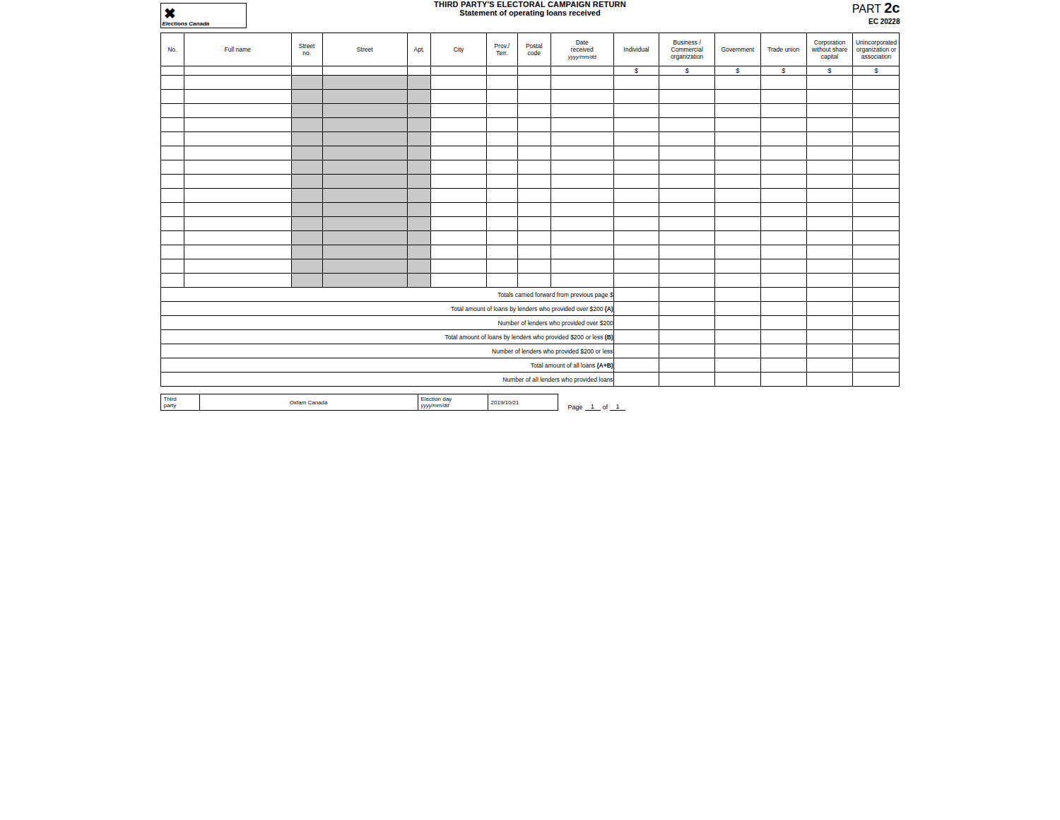✖ Elections Canada
THIRD PARTY'S ELECTORAL CAMPAIGN RETURN
Statement of operating loans received
PART 2c
EC 20228
| No. | Full name | Street no. | Street | Apt. | City | Prov./ Terr. | Postal code | Date received yyyy/mm/dd | Individual | Business / Commercial organization | Government | Trade union | Corporation without share capital | Unincorporated organization or association |
| --- | --- | --- | --- | --- | --- | --- | --- | --- | --- | --- | --- | --- | --- | --- |
| | | | | | | | | | $ | $ | $ | $ | $ | $ |
| Totals carried forward from previous page $ | | | | | | |
| Total amount of loans by lenders who provided over $200 (A) | | | | | | |
| Number of lenders who provided over $200 | | | | | | |
| Total amount of loans by lenders who provided $200 or less (B) | | | | | | |
| Number of lenders who provided $200 or less | | | | | | |
| Total amount of all loans (A+B) | | | | | | |
| Number of all lenders who provided loans | | | | | | |
| Third party | Oxfam Canada | Election day yyyy/mm/dd | 2019/10/21 |
Page 1 of 1